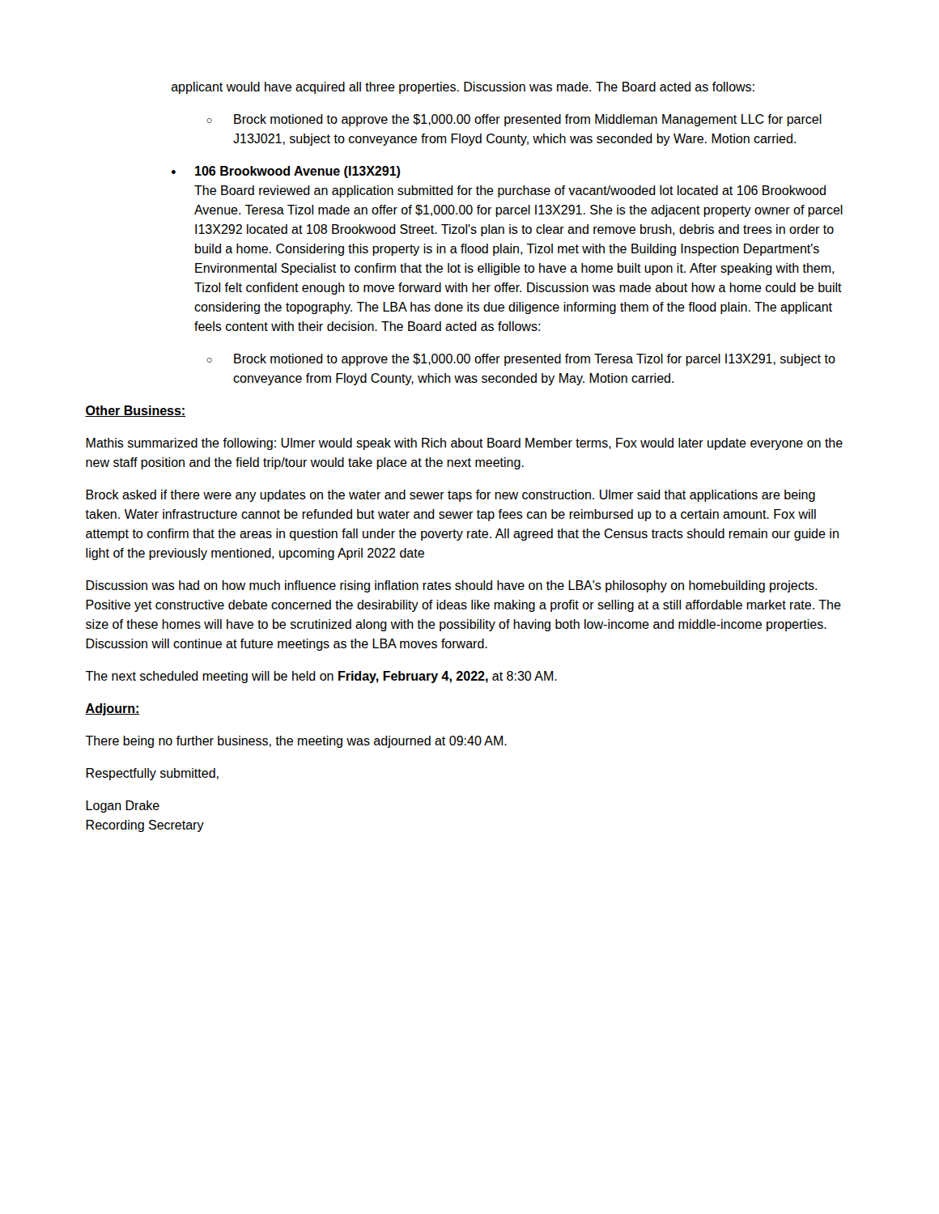applicant would have acquired all three properties. Discussion was made. The Board acted as follows:
Brock motioned to approve the $1,000.00 offer presented from Middleman Management LLC for parcel J13J021, subject to conveyance from Floyd County, which was seconded by Ware. Motion carried.
106 Brookwood Avenue (I13X291)
The Board reviewed an application submitted for the purchase of vacant/wooded lot located at 106 Brookwood Avenue. Teresa Tizol made an offer of $1,000.00 for parcel I13X291. She is the adjacent property owner of parcel I13X292 located at 108 Brookwood Street. Tizol's plan is to clear and remove brush, debris and trees in order to build a home. Considering this property is in a flood plain, Tizol met with the Building Inspection Department's Environmental Specialist to confirm that the lot is elligible to have a home built upon it. After speaking with them, Tizol felt confident enough to move forward with her offer. Discussion was made about how a home could be built considering the topography. The LBA has done its due diligence informing them of the flood plain. The applicant feels content with their decision. The Board acted as follows:
Brock motioned to approve the $1,000.00 offer presented from Teresa Tizol for parcel I13X291, subject to conveyance from Floyd County, which was seconded by May. Motion carried.
Other Business:
Mathis summarized the following: Ulmer would speak with Rich about Board Member terms, Fox would later update everyone on the new staff position and the field trip/tour would take place at the next meeting.
Brock asked if there were any updates on the water and sewer taps for new construction. Ulmer said that applications are being taken. Water infrastructure cannot be refunded but water and sewer tap fees can be reimbursed up to a certain amount. Fox will attempt to confirm that the areas in question fall under the poverty rate. All agreed that the Census tracts should remain our guide in light of the previously mentioned, upcoming April 2022 date
Discussion was had on how much influence rising inflation rates should have on the LBA's philosophy on homebuilding projects. Positive yet constructive debate concerned the desirability of ideas like making a profit or selling at a still affordable market rate. The size of these homes will have to be scrutinized along with the possibility of having both low-income and middle-income properties. Discussion will continue at future meetings as the LBA moves forward.
The next scheduled meeting will be held on Friday, February 4, 2022, at 8:30 AM.
Adjourn:
There being no further business, the meeting was adjourned at 09:40 AM.
Respectfully submitted,
Logan Drake
Recording Secretary